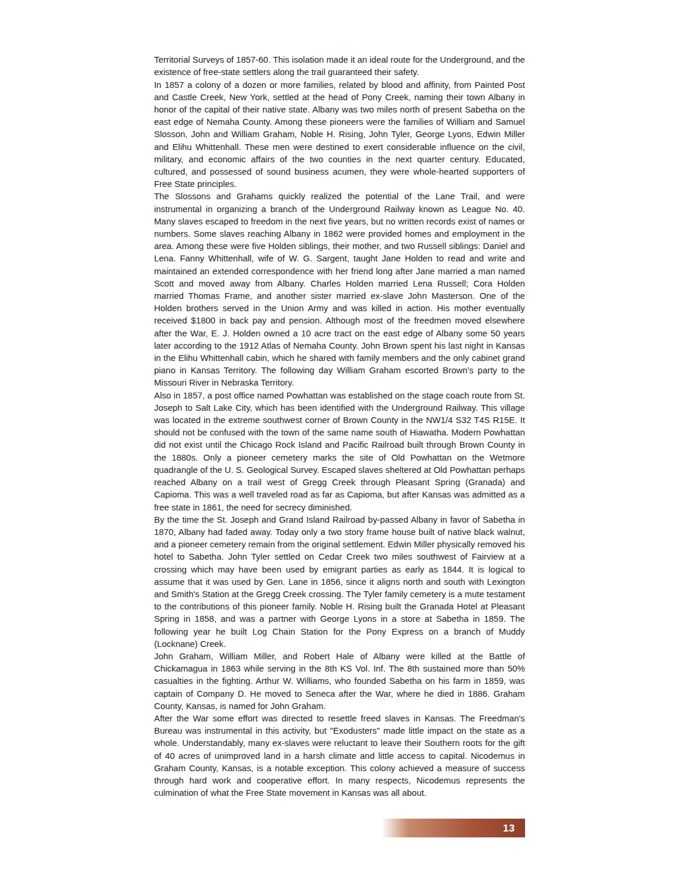Territorial Surveys of 1857-60. This isolation made it an ideal route for the Underground, and the existence of free-state settlers along the trail guaranteed their safety.
In 1857 a colony of a dozen or more families, related by blood and affinity, from Painted Post and Castle Creek, New York, settled at the head of Pony Creek, naming their town Albany in honor of the capital of their native state. Albany was two miles north of present Sabetha on the east edge of Nemaha County. Among these pioneers were the families of William and Samuel Slosson, John and William Graham, Noble H. Rising, John Tyler, George Lyons, Edwin Miller and Elihu Whittenhall. These men were destined to exert considerable influence on the civil, military, and economic affairs of the two counties in the next quarter century. Educated, cultured, and possessed of sound business acumen, they were whole-hearted supporters of Free State principles.
The Slossons and Grahams quickly realized the potential of the Lane Trail, and were instrumental in organizing a branch of the Underground Railway known as League No. 40. Many slaves escaped to freedom in the next five years, but no written records exist of names or numbers. Some slaves reaching Albany in 1862 were provided homes and employment in the area. Among these were five Holden siblings, their mother, and two Russell siblings: Daniel and Lena. Fanny Whittenhall, wife of W. G. Sargent, taught Jane Holden to read and write and maintained an extended correspondence with her friend long after Jane married a man named Scott and moved away from Albany. Charles Holden married Lena Russell; Cora Holden married Thomas Frame, and another sister married ex-slave John Masterson. One of the Holden brothers served in the Union Army and was killed in action. His mother eventually received $1800 in back pay and pension. Although most of the freedmen moved elsewhere after the War, E. J. Holden owned a 10 acre tract on the east edge of Albany some 50 years later according to the 1912 Atlas of Nemaha County. John Brown spent his last night in Kansas in the Elihu Whittenhall cabin, which he shared with family members and the only cabinet grand piano in Kansas Territory. The following day William Graham escorted Brown's party to the Missouri River in Nebraska Territory.
Also in 1857, a post office named Powhattan was established on the stage coach route from St. Joseph to Salt Lake City, which has been identified with the Underground Railway. This village was located in the extreme southwest corner of Brown County in the NW1/4 S32 T4S R15E. It should not be confused with the town of the same name south of Hiawatha. Modern Powhattan did not exist until the Chicago Rock Island and Pacific Railroad built through Brown County in the 1880s. Only a pioneer cemetery marks the site of Old Powhattan on the Wetmore quadrangle of the U. S. Geological Survey. Escaped slaves sheltered at Old Powhattan perhaps reached Albany on a trail west of Gregg Creek through Pleasant Spring (Granada) and Capioma. This was a well traveled road as far as Capioma, but after Kansas was admitted as a free state in 1861, the need for secrecy diminished.
By the time the St. Joseph and Grand Island Railroad by-passed Albany in favor of Sabetha in 1870, Albany had faded away. Today only a two story frame house built of native black walnut, and a pioneer cemetery remain from the original settlement. Edwin Miller physically removed his hotel to Sabetha. John Tyler settled on Cedar Creek two miles southwest of Fairview at a crossing which may have been used by emigrant parties as early as 1844. It is logical to assume that it was used by Gen. Lane in 1856, since it aligns north and south with Lexington and Smith's Station at the Gregg Creek crossing. The Tyler family cemetery is a mute testament to the contributions of this pioneer family. Noble H. Rising built the Granada Hotel at Pleasant Spring in 1858, and was a partner with George Lyons in a store at Sabetha in 1859. The following year he built Log Chain Station for the Pony Express on a branch of Muddy (Locknane) Creek.
John Graham, William Miller, and Robert Hale of Albany were killed at the Battle of Chickamagua in 1863 while serving in the 8th KS Vol. Inf. The 8th sustained more than 50% casualties in the fighting. Arthur W. Williams, who founded Sabetha on his farm in 1859, was captain of Company D. He moved to Seneca after the War, where he died in 1886. Graham County, Kansas, is named for John Graham.
After the War some effort was directed to resettle freed slaves in Kansas. The Freedman's Bureau was instrumental in this activity, but "Exodusters" made little impact on the state as a whole. Understandably, many ex-slaves were reluctant to leave their Southern roots for the gift of 40 acres of unimproved land in a harsh climate and little access to capital. Nicodemus in Graham County, Kansas, is a notable exception. This colony achieved a measure of success through hard work and cooperative effort. In many respects, Nicodemus represents the culmination of what the Free State movement in Kansas was all about.
13